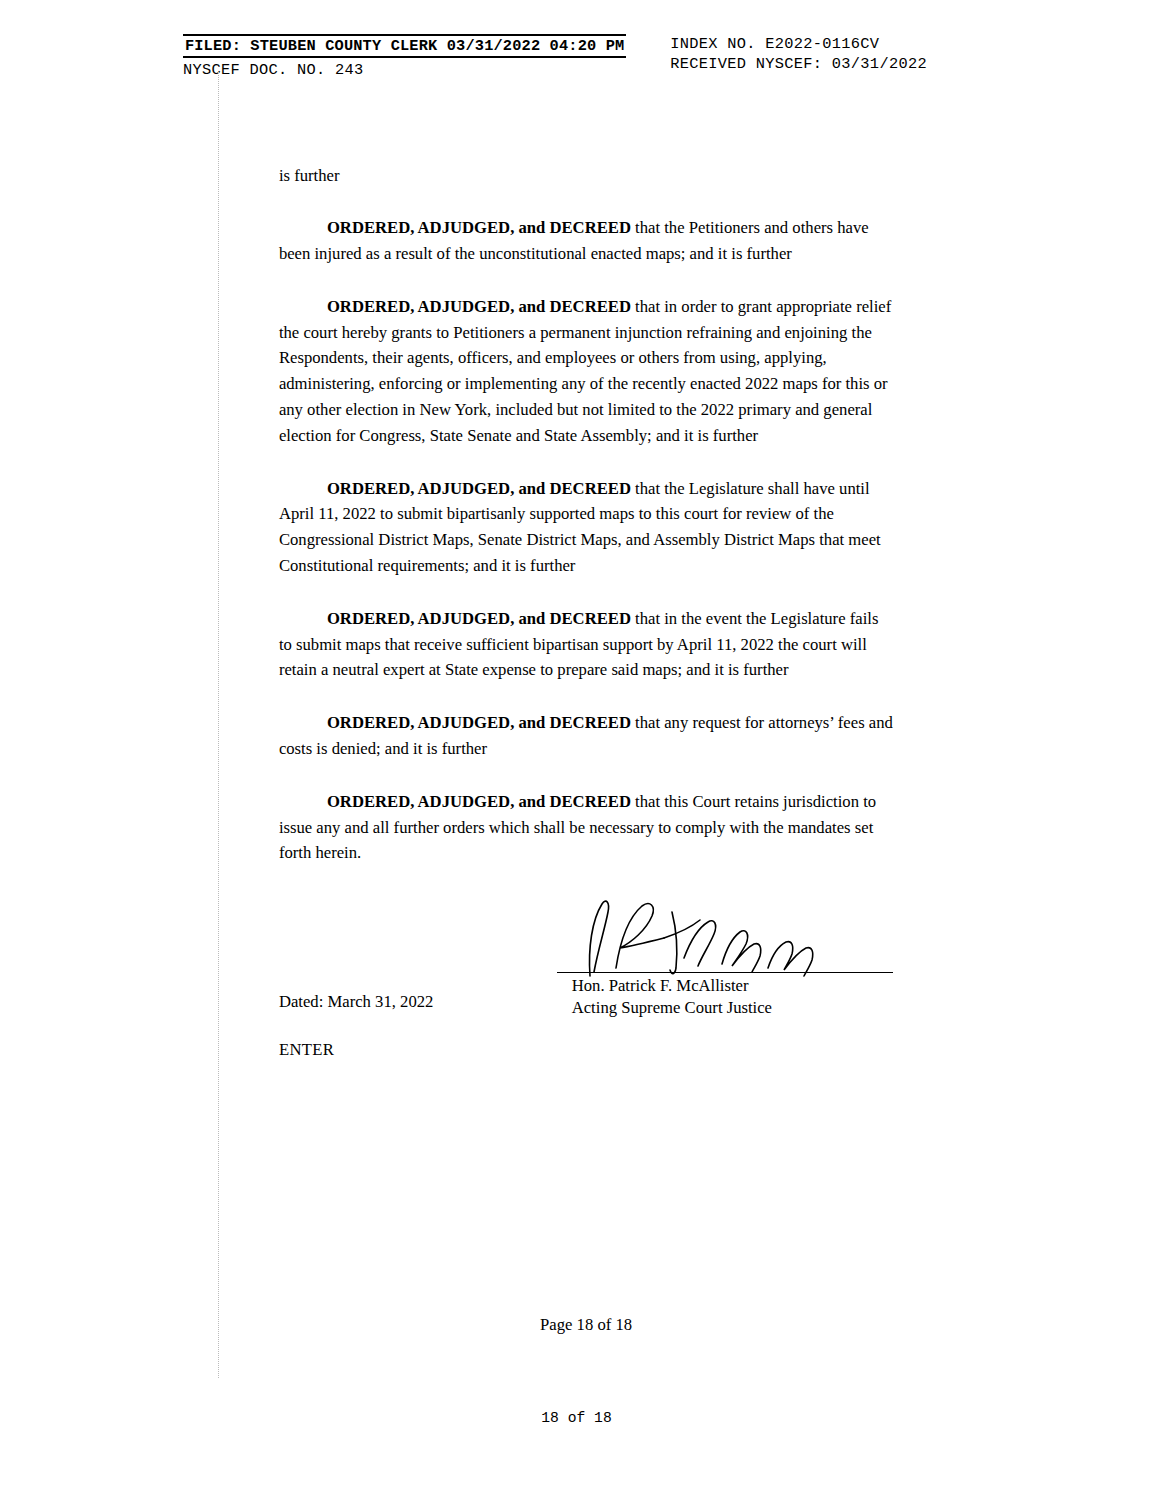FILED: STEUBEN COUNTY CLERK 03/31/2022 04:20 PM
NYSCEF DOC. NO. 243
INDEX NO. E2022-0116CV
RECEIVED NYSCEF: 03/31/2022
is further
ORDERED, ADJUDGED, and DECREED that the Petitioners and others have been injured as a result of the unconstitutional enacted maps; and it is further
ORDERED, ADJUDGED, and DECREED that in order to grant appropriate relief the court hereby grants to Petitioners a permanent injunction refraining and enjoining the Respondents, their agents, officers, and employees or others from using, applying, administering, enforcing or implementing any of the recently enacted 2022 maps for this or any other election in New York, included but not limited to the 2022 primary and general election for Congress, State Senate and State Assembly; and it is further
ORDERED, ADJUDGED, and DECREED that the Legislature shall have until April 11, 2022 to submit bipartisanly supported maps to this court for review of the Congressional District Maps, Senate District Maps, and Assembly District Maps that meet Constitutional requirements; and it is further
ORDERED, ADJUDGED, and DECREED that in the event the Legislature fails to submit maps that receive sufficient bipartisan support by April 11, 2022 the court will retain a neutral expert at State expense to prepare said maps; and it is further
ORDERED, ADJUDGED, and DECREED that any request for attorneys’ fees and costs is denied; and it is further
ORDERED, ADJUDGED, and DECREED that this Court retains jurisdiction to issue any and all further orders which shall be necessary to comply with the mandates set forth herein.
Dated: March 31, 2022
Hon. Patrick F. McAllister
Acting Supreme Court Justice
ENTER
Page 18 of 18
18 of 18